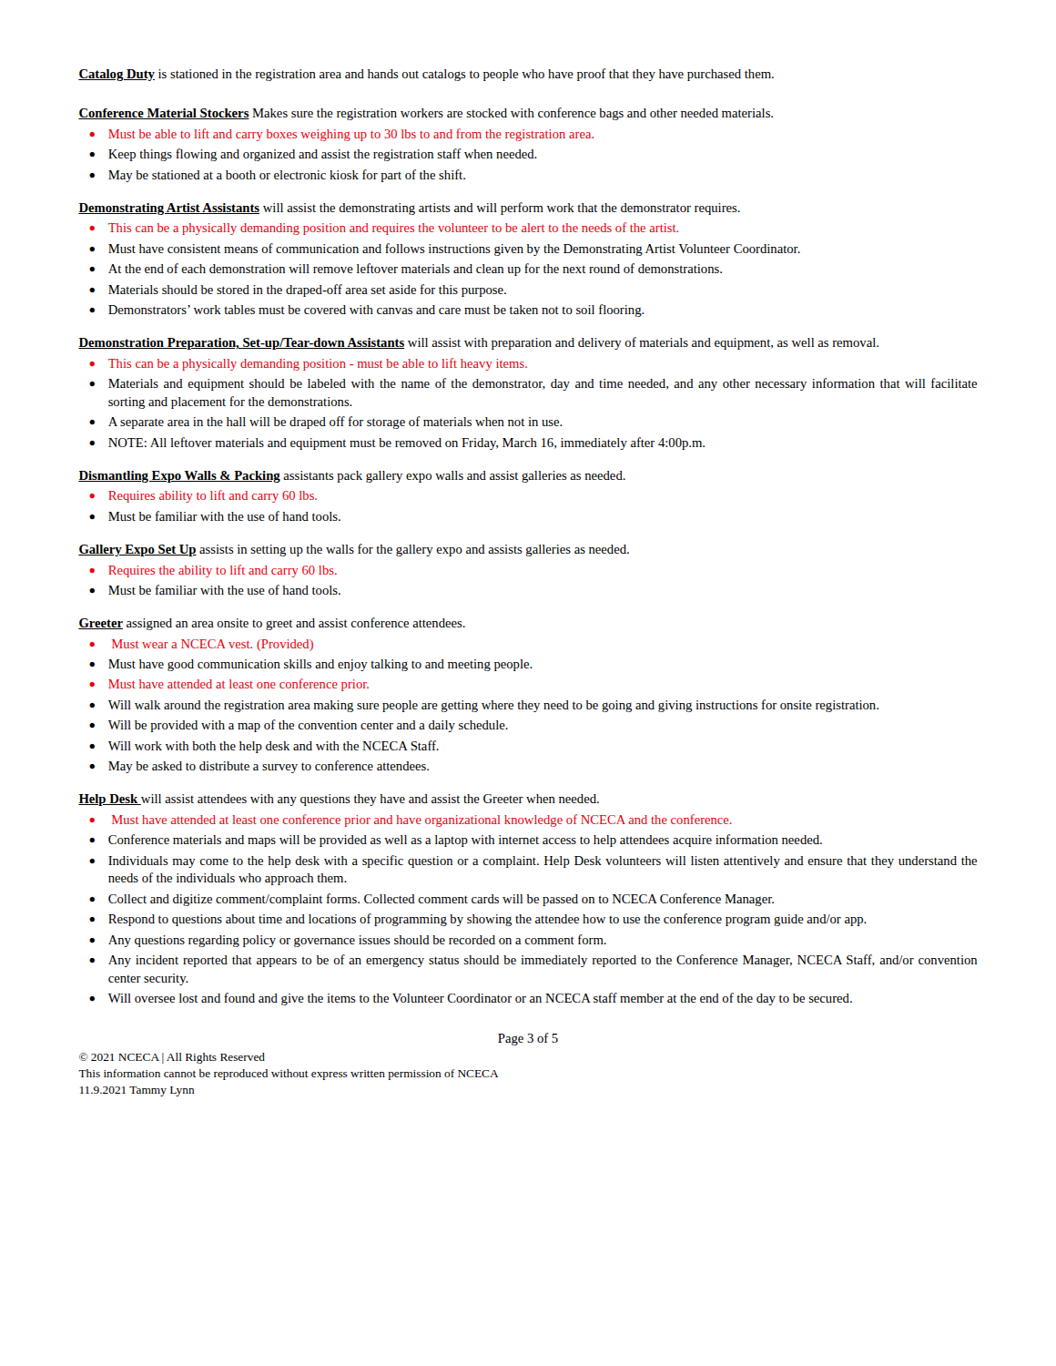Catalog Duty is stationed in the registration area and hands out catalogs to people who have proof that they have purchased them.
Conference Material Stockers Makes sure the registration workers are stocked with conference bags and other needed materials.
Must be able to lift and carry boxes weighing up to 30 lbs to and from the registration area.
Keep things flowing and organized and assist the registration staff when needed.
May be stationed at a booth or electronic kiosk for part of the shift.
Demonstrating Artist Assistants will assist the demonstrating artists and will perform work that the demonstrator requires.
This can be a physically demanding position and requires the volunteer to be alert to the needs of the artist.
Must have consistent means of communication and follows instructions given by the Demonstrating Artist Volunteer Coordinator.
At the end of each demonstration will remove leftover materials and clean up for the next round of demonstrations.
Materials should be stored in the draped-off area set aside for this purpose.
Demonstrators’ work tables must be covered with canvas and care must be taken not to soil flooring.
Demonstration Preparation, Set-up/Tear-down Assistants will assist with preparation and delivery of materials and equipment, as well as removal.
This can be a physically demanding position - must be able to lift heavy items.
Materials and equipment should be labeled with the name of the demonstrator, day and time needed, and any other necessary information that will facilitate sorting and placement for the demonstrations.
A separate area in the hall will be draped off for storage of materials when not in use.
NOTE: All leftover materials and equipment must be removed on Friday, March 16, immediately after 4:00p.m.
Dismantling Expo Walls & Packing assistants pack gallery expo walls and assist galleries as needed.
Requires ability to lift and carry 60 lbs.
Must be familiar with the use of hand tools.
Gallery Expo Set Up assists in setting up the walls for the gallery expo and assists galleries as needed.
Requires the ability to lift and carry 60 lbs.
Must be familiar with the use of hand tools.
Greeter assigned an area onsite to greet and assist conference attendees.
Must wear a NCECA vest. (Provided)
Must have good communication skills and enjoy talking to and meeting people.
Must have attended at least one conference prior.
Will walk around the registration area making sure people are getting where they need to be going and giving instructions for onsite registration.
Will be provided with a map of the convention center and a daily schedule.
Will work with both the help desk and with the NCECA Staff.
May be asked to distribute a survey to conference attendees.
Help Desk will assist attendees with any questions they have and assist the Greeter when needed.
Must have attended at least one conference prior and have organizational knowledge of NCECA and the conference.
Conference materials and maps will be provided as well as a laptop with internet access to help attendees acquire information needed.
Individuals may come to the help desk with a specific question or a complaint. Help Desk volunteers will listen attentively and ensure that they understand the needs of the individuals who approach them.
Collect and digitize comment/complaint forms. Collected comment cards will be passed on to NCECA Conference Manager.
Respond to questions about time and locations of programming by showing the attendee how to use the conference program guide and/or app.
Any questions regarding policy or governance issues should be recorded on a comment form.
Any incident reported that appears to be of an emergency status should be immediately reported to the Conference Manager, NCECA Staff, and/or convention center security.
Will oversee lost and found and give the items to the Volunteer Coordinator or an NCECA staff member at the end of the day to be secured.
Page 3 of 5
© 2021 NCECA | All Rights Reserved
This information cannot be reproduced without express written permission of NCECA
11.9.2021 Tammy Lynn